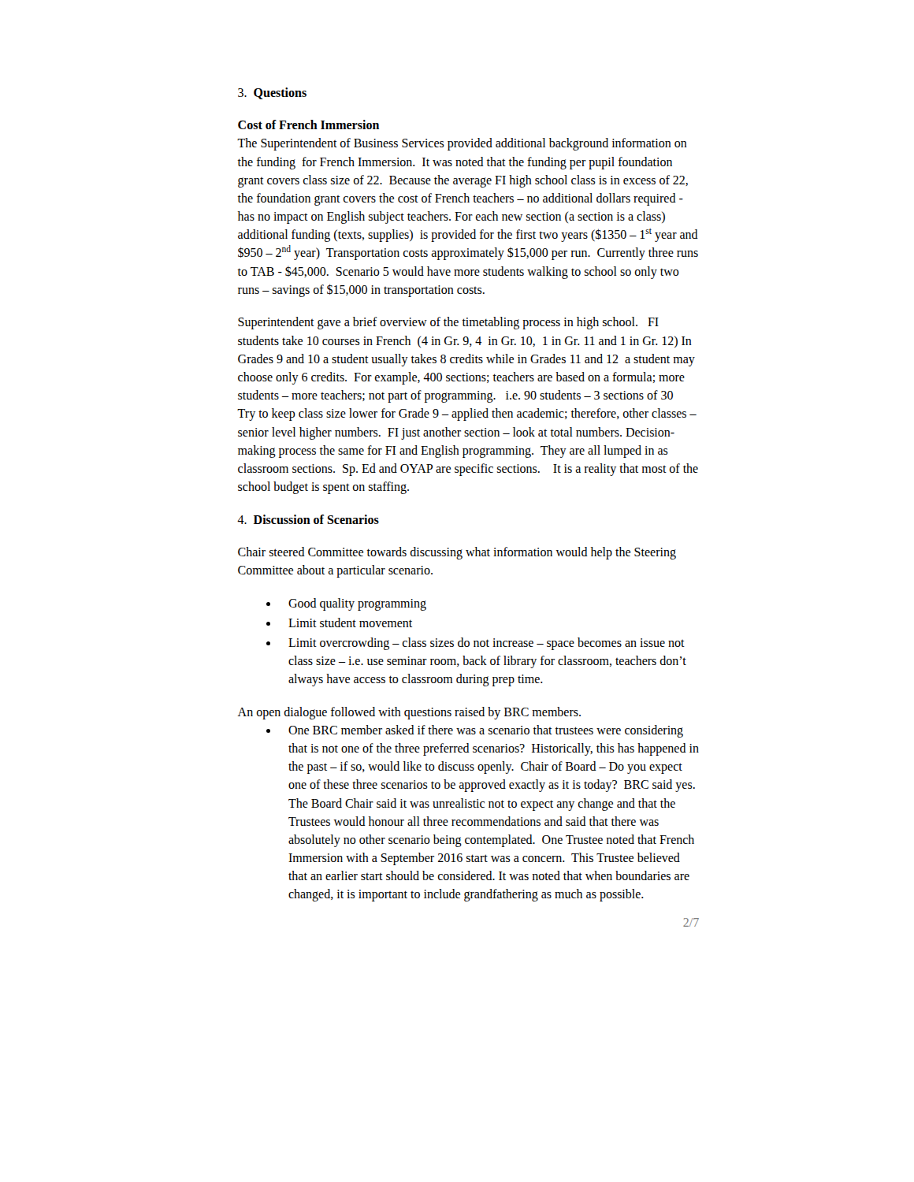3. Questions
Cost of French Immersion
The Superintendent of Business Services provided additional background information on the funding for French Immersion. It was noted that the funding per pupil foundation grant covers class size of 22. Because the average FI high school class is in excess of 22, the foundation grant covers the cost of French teachers – no additional dollars required - has no impact on English subject teachers. For each new section (a section is a class) additional funding (texts, supplies) is provided for the first two years ($1350 – 1st year and $950 – 2nd year) Transportation costs approximately $15,000 per run. Currently three runs to TAB - $45,000. Scenario 5 would have more students walking to school so only two runs – savings of $15,000 in transportation costs.
Superintendent gave a brief overview of the timetabling process in high school. FI students take 10 courses in French (4 in Gr. 9, 4 in Gr. 10, 1 in Gr. 11 and 1 in Gr. 12) In Grades 9 and 10 a student usually takes 8 credits while in Grades 11 and 12 a student may choose only 6 credits. For example, 400 sections; teachers are based on a formula; more students – more teachers; not part of programming. i.e. 90 students – 3 sections of 30 Try to keep class size lower for Grade 9 – applied then academic; therefore, other classes – senior level higher numbers. FI just another section – look at total numbers. Decision-making process the same for FI and English programming. They are all lumped in as classroom sections. Sp. Ed and OYAP are specific sections. It is a reality that most of the school budget is spent on staffing.
4. Discussion of Scenarios
Chair steered Committee towards discussing what information would help the Steering Committee about a particular scenario.
Good quality programming
Limit student movement
Limit overcrowding – class sizes do not increase – space becomes an issue not class size – i.e. use seminar room, back of library for classroom, teachers don’t always have access to classroom during prep time.
An open dialogue followed with questions raised by BRC members.
One BRC member asked if there was a scenario that trustees were considering that is not one of the three preferred scenarios? Historically, this has happened in the past – if so, would like to discuss openly. Chair of Board – Do you expect one of these three scenarios to be approved exactly as it is today? BRC said yes. The Board Chair said it was unrealistic not to expect any change and that the Trustees would honour all three recommendations and said that there was absolutely no other scenario being contemplated. One Trustee noted that French Immersion with a September 2016 start was a concern. This Trustee believed that an earlier start should be considered. It was noted that when boundaries are changed, it is important to include grandfathering as much as possible.
2/7